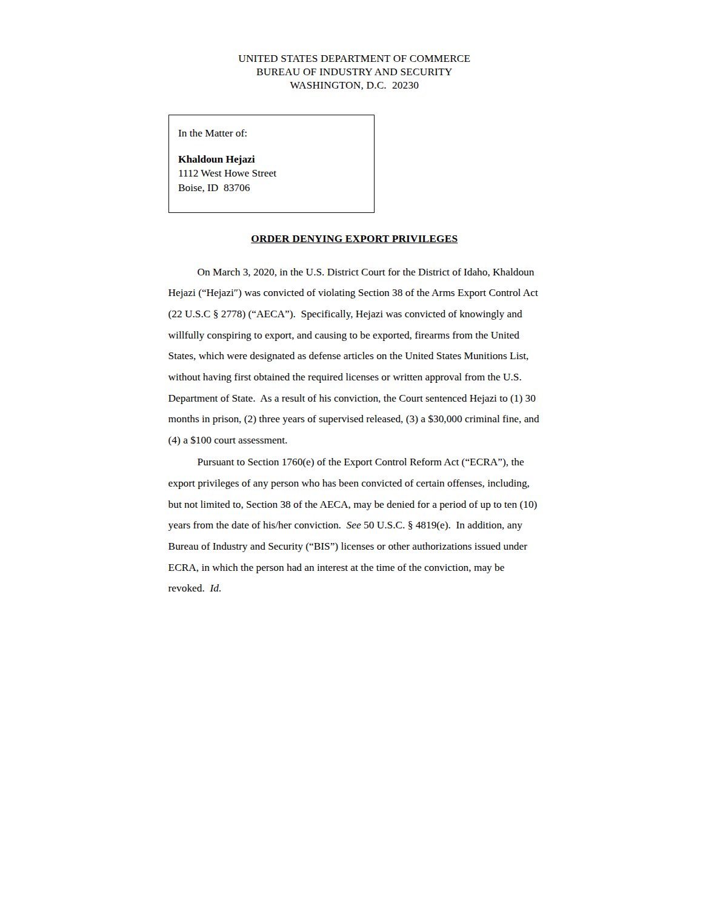UNITED STATES DEPARTMENT OF COMMERCE
BUREAU OF INDUSTRY AND SECURITY
WASHINGTON, D.C. 20230
In the Matter of:
Khaldoun Hejazi
1112 West Howe Street
Boise, ID 83706
ORDER DENYING EXPORT PRIVILEGES
On March 3, 2020, in the U.S. District Court for the District of Idaho, Khaldoun Hejazi (“Hejazi″) was convicted of violating Section 38 of the Arms Export Control Act (22 U.S.C § 2778) (“AECA”). Specifically, Hejazi was convicted of knowingly and willfully conspiring to export, and causing to be exported, firearms from the United States, which were designated as defense articles on the United States Munitions List, without having first obtained the required licenses or written approval from the U.S. Department of State. As a result of his conviction, the Court sentenced Hejazi to (1) 30 months in prison, (2) three years of supervised released, (3) a $30,000 criminal fine, and (4) a $100 court assessment.
Pursuant to Section 1760(e) of the Export Control Reform Act (“ECRA”), the export privileges of any person who has been convicted of certain offenses, including, but not limited to, Section 38 of the AECA, may be denied for a period of up to ten (10) years from the date of his/her conviction. See 50 U.S.C. § 4819(e). In addition, any Bureau of Industry and Security (“BIS”) licenses or other authorizations issued under ECRA, in which the person had an interest at the time of the conviction, may be revoked. Id.